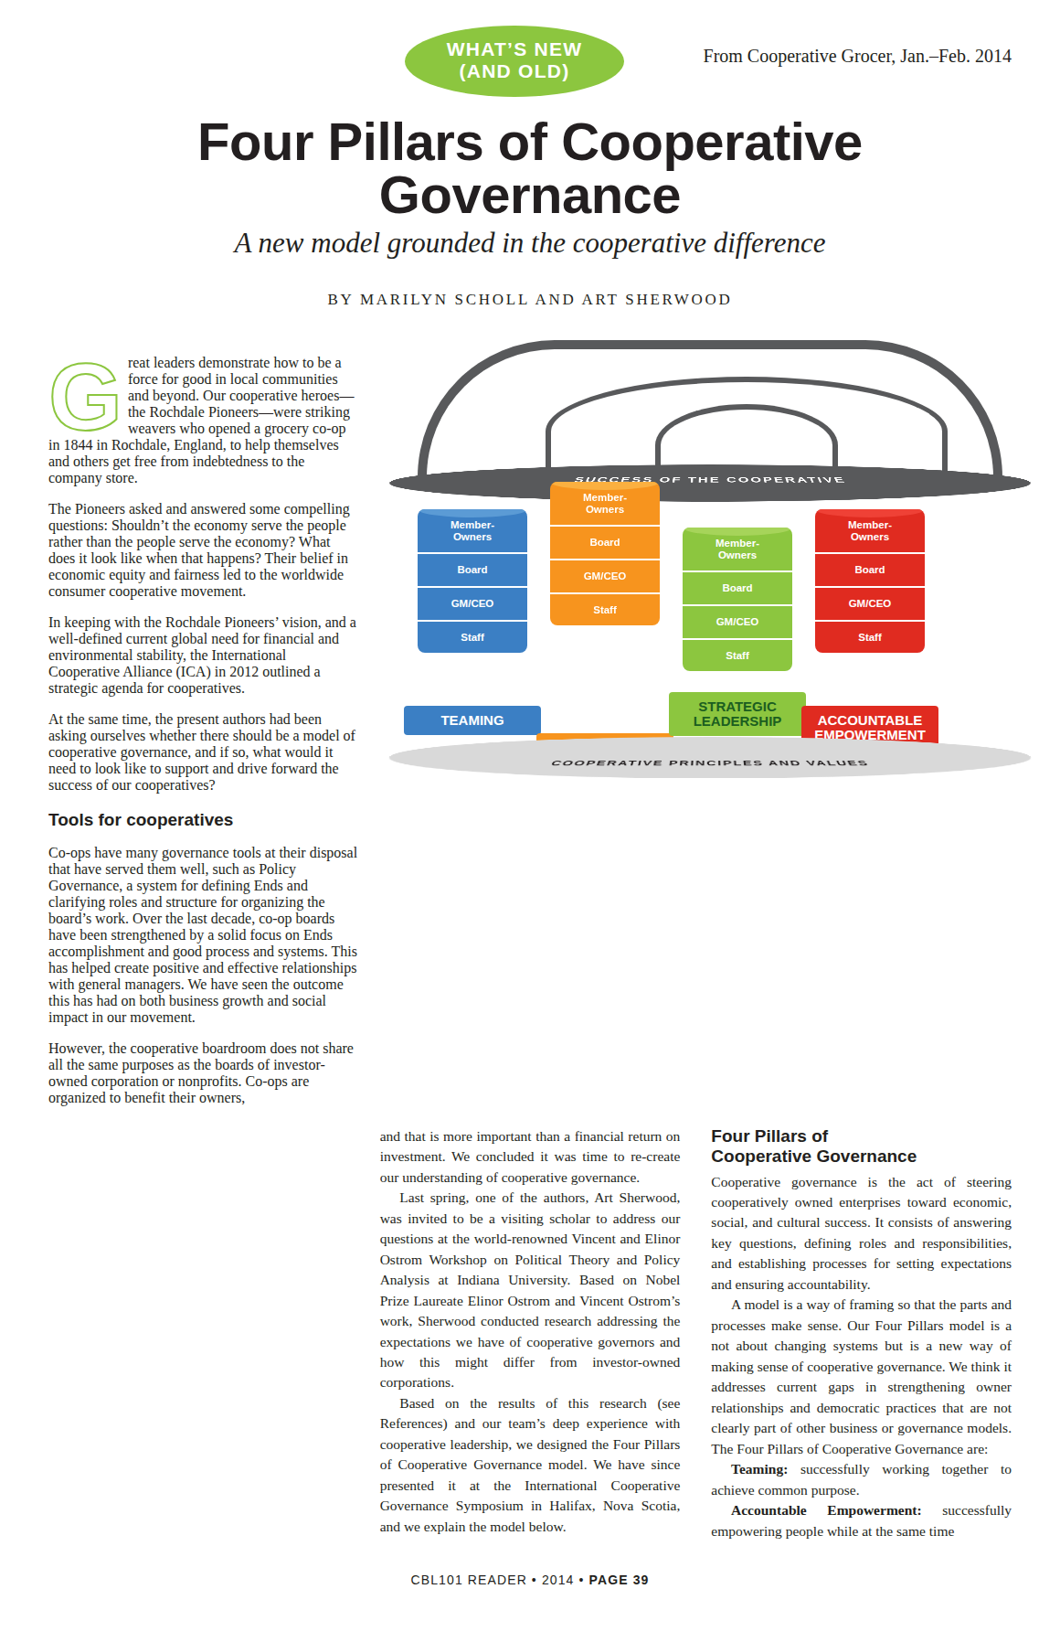WHAT’S NEW
(AND OLD)
From Cooperative Grocer, Jan.–Feb. 2014
Four Pillars of Cooperative Governance
A new model grounded in the cooperative difference
BY MARILYN SCHOLL AND ART SHERWOOD
Great leaders demonstrate how to be a force for good in local communities and beyond. Our cooperative heroes—the Rochdale Pioneers—were striking weavers who opened a grocery co-op in 1844 in Rochdale, England, to help themselves and others get free from indebtedness to the company store.
The Pioneers asked and answered some compelling questions: Shouldn’t the economy serve the people rather than the people serve the economy? What does it look like when that happens? Their belief in economic equity and fairness led to the worldwide consumer cooperative movement.
In keeping with the Rochdale Pioneers’ vision, and a well-defined current global need for financial and environmental stability, the International Cooperative Alliance (ICA) in 2012 outlined a strategic agenda for cooperatives.
At the same time, the present authors had been asking ourselves whether there should be a model of cooperative governance, and if so, what would it need to look like to support and drive forward the success of our cooperatives?
Tools for cooperatives
Co-ops have many governance tools at their disposal that have served them well, such as Policy Governance, a system for defining Ends and clarifying roles and structure for organizing the board’s work. Over the last decade, co-op boards have been strengthened by a solid focus on Ends accomplishment and good process and systems. This has helped create positive and effective relationships with general managers. We have seen the outcome this has had on both business growth and social impact in our movement.
However, the cooperative boardroom does not share all the same purposes as the boards of investor-owned corporation or nonprofits. Co-ops are organized to benefit their owners,
SUCCESS OF THE COOPERATIVE
Member-
Owners
Board
GM/CEO
Staff
Member-
Owners
Board
GM/CEO
Staff
Member-
Owners
Board
GM/CEO
Staff
Member-
Owners
Board
GM/CEO
Staff
TEAMING
DEMOCRACY
STRATEGIC
LEADERSHIP
ACCOUNTABLE
EMPOWERMENT
COOPERATIVE PRINCIPLES AND VALUES
and that is more important than a financial return on investment. We concluded it was time to re-create our understanding of cooperative governance.
Last spring, one of the authors, Art Sherwood, was invited to be a visiting scholar to address our questions at the world-renowned Vincent and Elinor Ostrom Workshop on Political Theory and Policy Analysis at Indiana University. Based on Nobel Prize Laureate Elinor Ostrom and Vincent Ostrom’s work, Sherwood conducted research addressing the expectations we have of cooperative governors and how this might differ from investor-owned corporations.
Based on the results of this research (see References) and our team’s deep experience with cooperative leadership, we designed the Four Pillars of Cooperative Governance model. We have since presented it at the International Cooperative Governance Symposium in Halifax, Nova Scotia, and we explain the model below.
Four Pillars of
Cooperative Governance
Cooperative governance is the act of steering cooperatively owned enterprises toward economic, social, and cultural success. It consists of answering key questions, defining roles and responsibilities, and establishing processes for setting expectations and ensuring accountability.
A model is a way of framing so that the parts and processes make sense. Our Four Pillars model is a not about changing systems but is a new way of making sense of cooperative governance. We think it addresses current gaps in strengthening owner relationships and democratic practices that are not clearly part of other business or governance models. The Four Pillars of Cooperative Governance are:
Teaming: successfully working together to achieve common purpose.
Accountable Empowerment: successfully empowering people while at the same time
CBL101 READER • 2014 • PAGE 39